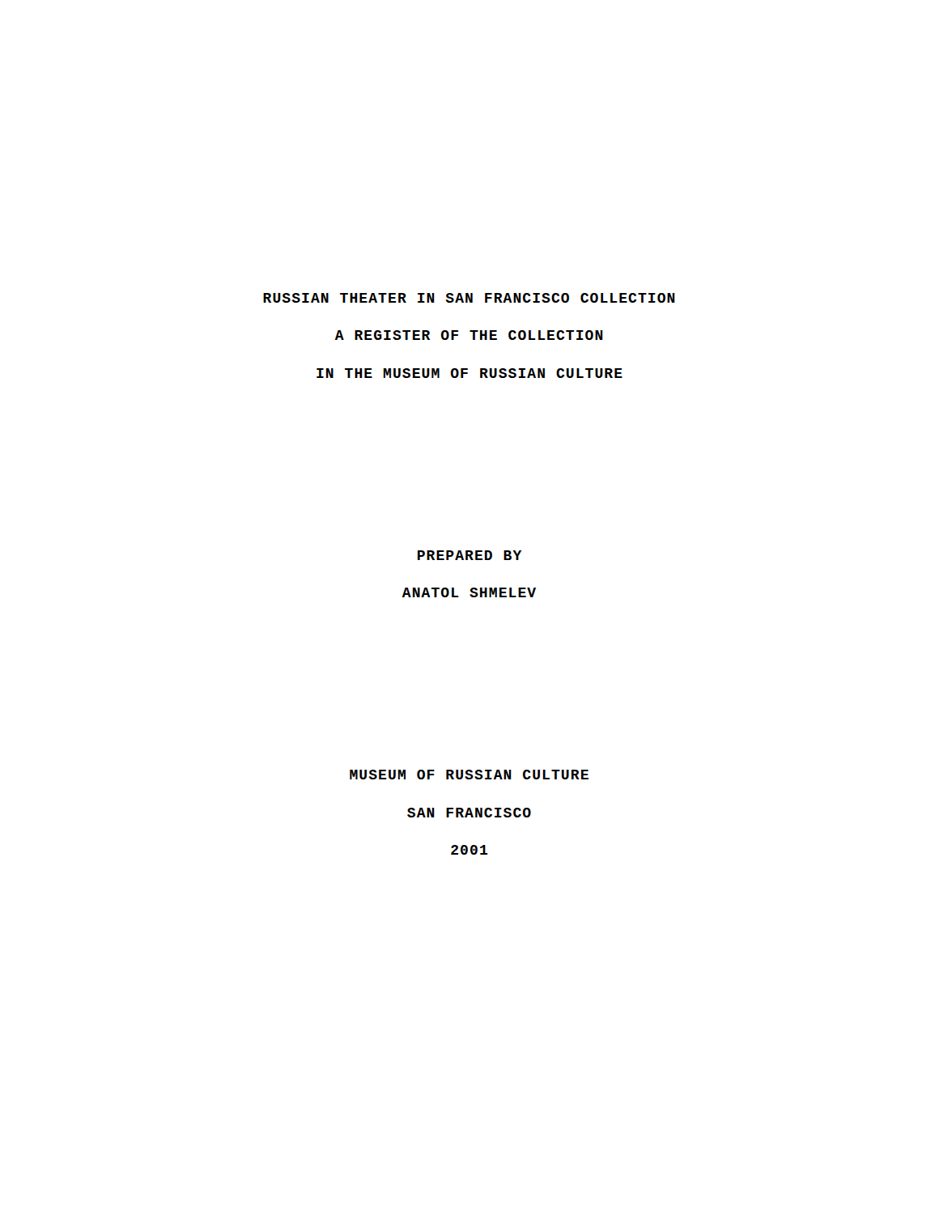RUSSIAN THEATER IN SAN FRANCISCO COLLECTION
A REGISTER OF THE COLLECTION
IN THE MUSEUM OF RUSSIAN CULTURE
PREPARED BY
ANATOL SHMELEV
MUSEUM OF RUSSIAN CULTURE
SAN FRANCISCO
2001